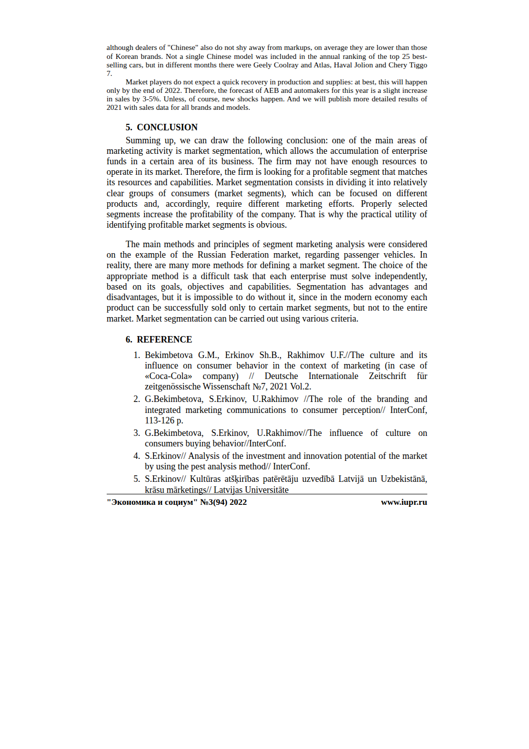although dealers of "Chinese" also do not shy away from markups, on average they are lower than those of Korean brands. Not a single Chinese model was included in the annual ranking of the top 25 best-selling cars, but in different months there were Geely Coolray and Atlas, Haval Jolion and Chery Tiggo 7.
Market players do not expect a quick recovery in production and supplies: at best, this will happen only by the end of 2022. Therefore, the forecast of AEB and automakers for this year is a slight increase in sales by 3-5%. Unless, of course, new shocks happen. And we will publish more detailed results of 2021 with sales data for all brands and models.
5. CONCLUSION
Summing up, we can draw the following conclusion: one of the main areas of marketing activity is market segmentation, which allows the accumulation of enterprise funds in a certain area of its business. The firm may not have enough resources to operate in its market. Therefore, the firm is looking for a profitable segment that matches its resources and capabilities. Market segmentation consists in dividing it into relatively clear groups of consumers (market segments), which can be focused on different products and, accordingly, require different marketing efforts. Properly selected segments increase the profitability of the company. That is why the practical utility of identifying profitable market segments is obvious.
The main methods and principles of segment marketing analysis were considered on the example of the Russian Federation market, regarding passenger vehicles. In reality, there are many more methods for defining a market segment. The choice of the appropriate method is a difficult task that each enterprise must solve independently, based on its goals, objectives and capabilities. Segmentation has advantages and disadvantages, but it is impossible to do without it, since in the modern economy each product can be successfully sold only to certain market segments, but not to the entire market. Market segmentation can be carried out using various criteria.
6. REFERENCE
Bekimbetova G.M., Erkinov Sh.B., Rakhimov U.F.//The culture and its influence on consumer behavior in the context of marketing (in case of «Coca-Cola» company) // Deutsche Internationale Zeitschrift für zeitgenössische Wissenschaft №7, 2021 Vol.2.
G.Bekimbetova, S.Erkinov, U.Rakhimov //The role of the branding and integrated marketing communications to consumer perception// InterConf, 113-126 p.
G.Bekimbetova, S.Erkinov, U.Rakhimov//The influence of culture on consumers buying behavior//InterConf.
S.Erkinov// Analysis of the investment and innovation potential of the market by using the pest analysis method// InterConf.
S.Erkinov// Kultūras atšķirības patērētāju uzvedībā Latvijā un Uzbekistānā, krāsu mārketings// Latvijas Universitāte
"Экономика и социум" №3(94) 2022 www.iupr.ru